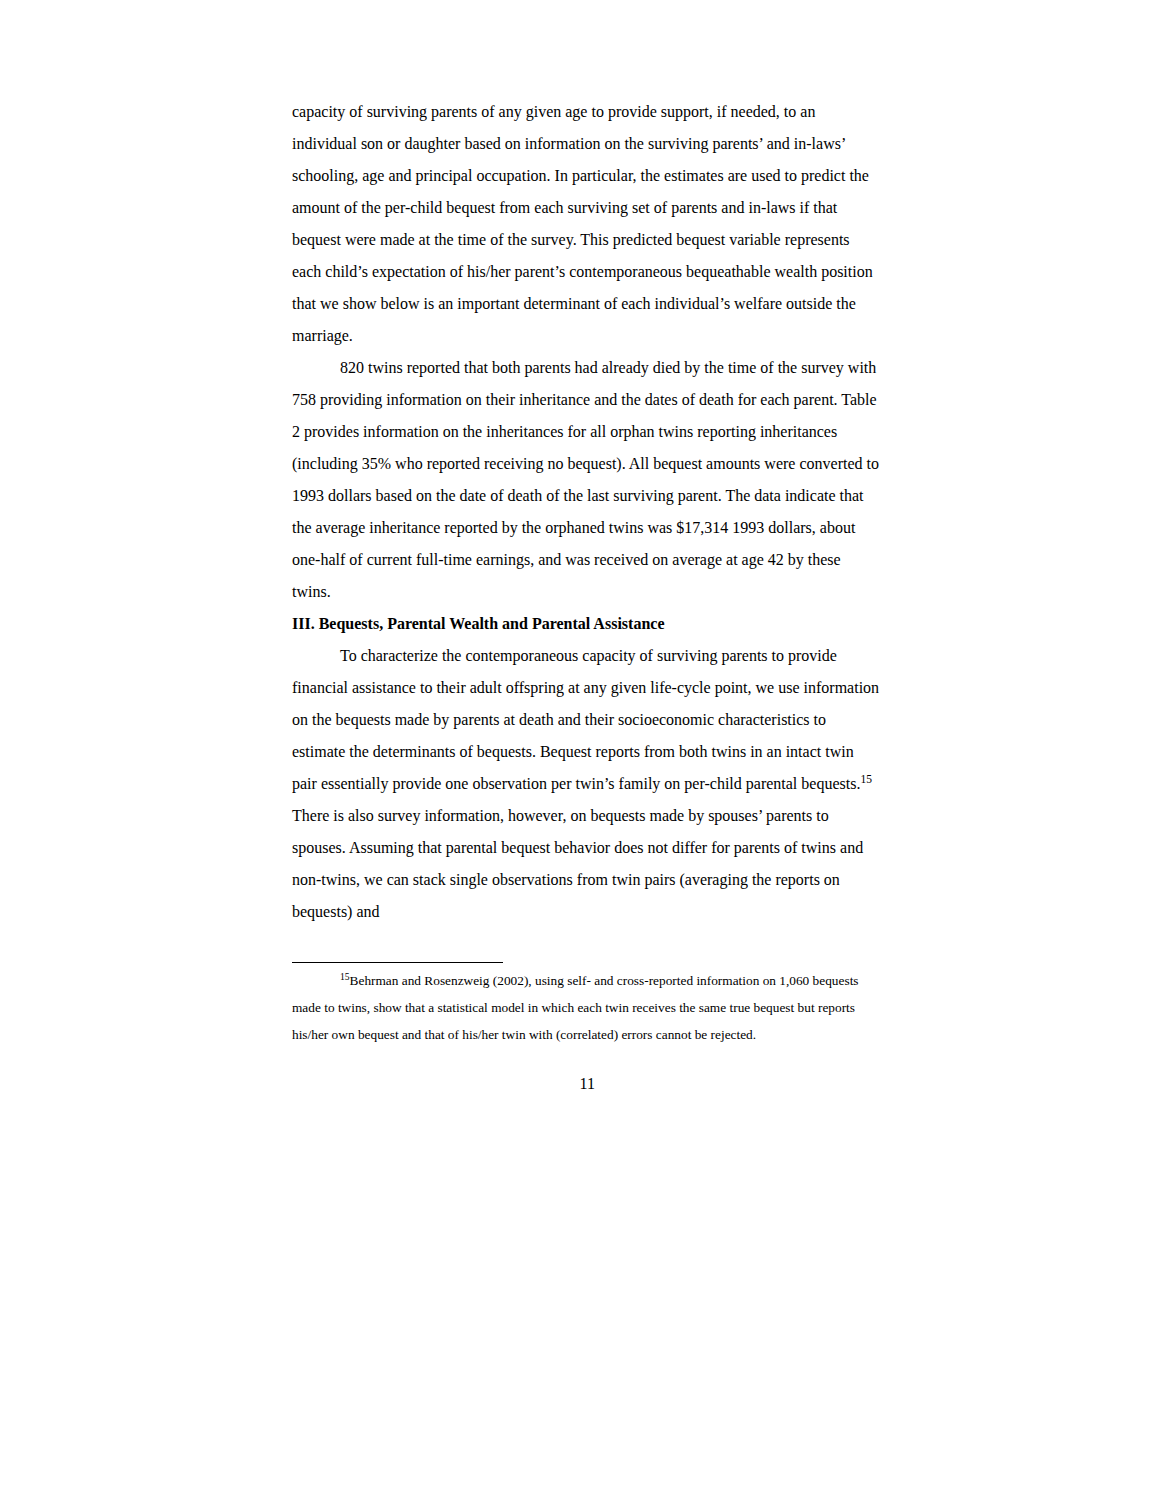capacity of surviving parents of any given age to provide support, if needed, to an individual son or daughter based on information on the surviving parents’ and in-laws’ schooling, age and principal occupation. In particular, the estimates are used to predict the amount of the per-child bequest from each surviving set of parents and in-laws if that bequest were made at the time of the survey. This predicted bequest variable represents each child’s expectation of his/her parent’s contemporaneous bequeathable wealth position that we show below is an important determinant of each individual’s welfare outside the marriage.
820 twins reported that both parents had already died by the time of the survey with 758 providing information on their inheritance and the dates of death for each parent. Table 2 provides information on the inheritances for all orphan twins reporting inheritances (including 35% who reported receiving no bequest). All bequest amounts were converted to 1993 dollars based on the date of death of the last surviving parent. The data indicate that the average inheritance reported by the orphaned twins was $17,314 1993 dollars, about one-half of current full-time earnings, and was received on average at age 42 by these twins.
III. Bequests, Parental Wealth and Parental Assistance
To characterize the contemporaneous capacity of surviving parents to provide financial assistance to their adult offspring at any given life-cycle point, we use information on the bequests made by parents at death and their socioeconomic characteristics to estimate the determinants of bequests. Bequest reports from both twins in an intact twin pair essentially provide one observation per twin’s family on per-child parental bequests.15 There is also survey information, however, on bequests made by spouses’ parents to spouses. Assuming that parental bequest behavior does not differ for parents of twins and non-twins, we can stack single observations from twin pairs (averaging the reports on bequests) and
15Behrman and Rosenzweig (2002), using self- and cross-reported information on 1,060 bequests made to twins, show that a statistical model in which each twin receives the same true bequest but reports his/her own bequest and that of his/her twin with (correlated) errors cannot be rejected.
11